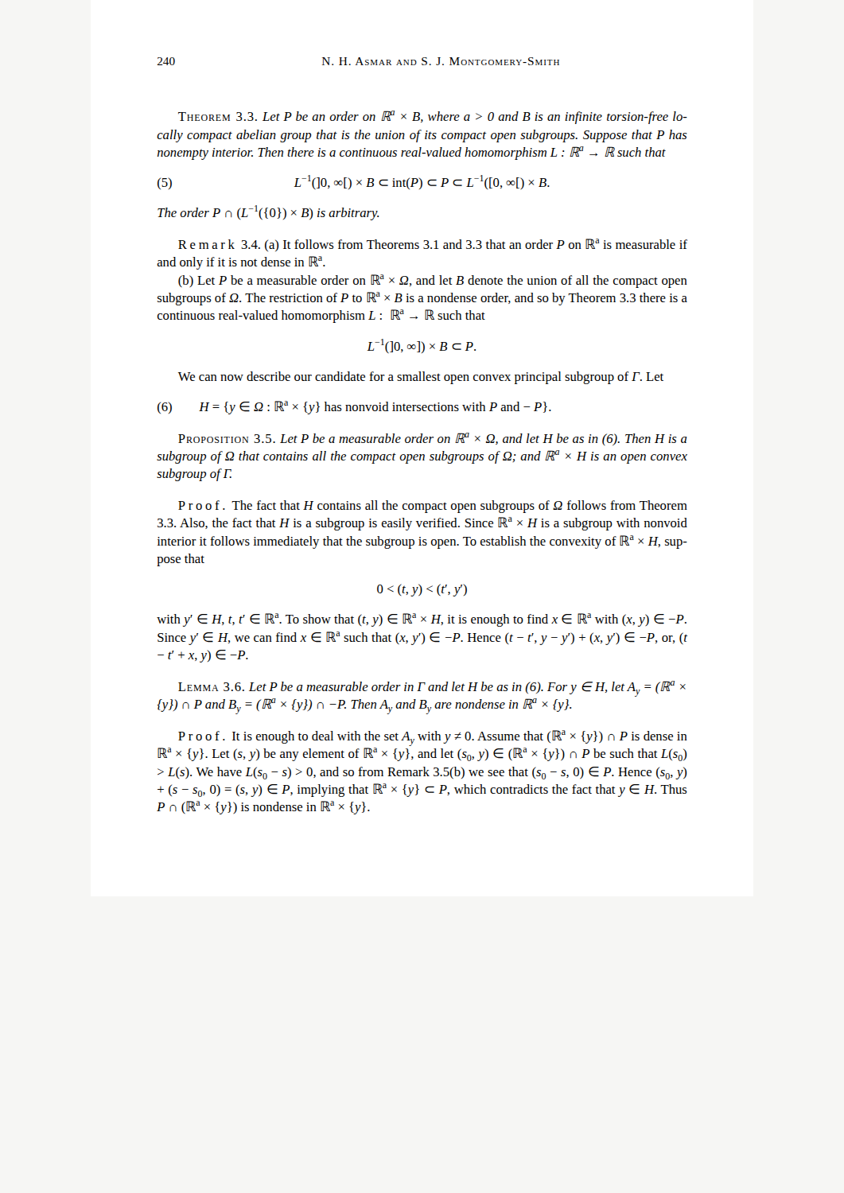240 N. H. Asmar and S. J. Montgomery-Smith
Theorem 3.3. Let P be an order on ℝa × B, where a > 0 and B is an infinite torsion-free locally compact abelian group that is the union of its compact open subgroups. Suppose that P has nonempty interior. Then there is a continuous real-valued homomorphism L : ℝa → ℝ such that
(5) L−1(]0, ∞[) × B ⊂ int(P) ⊂ P ⊂ L−1([0, ∞[) × B.
The order P ∩ (L−1({0}) × B) is arbitrary.
Remark 3.4. (a) It follows from Theorems 3.1 and 3.3 that an order P on ℝa is measurable if and only if it is not dense in ℝa.
(b) Let P be a measurable order on ℝa × Ω, and let B denote the union of all the compact open subgroups of Ω. The restriction of P to ℝa × B is a nondense order, and so by Theorem 3.3 there is a continuous real-valued homomorphism L : ℝa → ℝ such that
L−1(]0, ∞]) × B ⊂ P.
We can now describe our candidate for a smallest open convex principal subgroup of Γ. Let
(6) H = {y ∈ Ω : ℝa × {y} has nonvoid intersections with P and − P}.
Proposition 3.5. Let P be a measurable order on ℝa × Ω, and let H be as in (6). Then H is a subgroup of Ω that contains all the compact open subgroups of Ω; and ℝa × H is an open convex subgroup of Γ.
Proof. The fact that H contains all the compact open subgroups of Ω follows from Theorem 3.3. Also, the fact that H is a subgroup is easily verified. Since ℝa × H is a subgroup with nonvoid interior it follows immediately that the subgroup is open. To establish the convexity of ℝa × H, suppose that
0 < (t, y) < (t′, y′)
with y′ ∈ H, t, t′ ∈ ℝa. To show that (t, y) ∈ ℝa × H, it is enough to find x ∈ ℝa with (x, y) ∈ −P. Since y′ ∈ H, we can find x ∈ ℝa such that (x, y′) ∈ −P. Hence (t − t′, y − y′) + (x, y′) ∈ −P, or, (t − t′ + x, y) ∈ −P.
Lemma 3.6. Let P be a measurable order in Γ and let H be as in (6). For y ∈ H, let Ay = (ℝa × {y}) ∩ P and By = (ℝa × {y}) ∩ −P. Then Ay and By are nondense in ℝa × {y}.
Proof. It is enough to deal with the set Ay with y ≠ 0. Assume that (ℝa × {y}) ∩ P is dense in ℝa × {y}. Let (s, y) be any element of ℝa × {y}, and let (s0, y) ∈ (ℝa × {y}) ∩ P be such that L(s0) > L(s). We have L(s0 − s) > 0, and so from Remark 3.5(b) we see that (s0 − s, 0) ∈ P. Hence (s0, y) + (s − s0, 0) = (s, y) ∈ P, implying that ℝa × {y} ⊂ P, which contradicts the fact that y ∈ H. Thus P ∩ (ℝa × {y}) is nondense in ℝa × {y}.